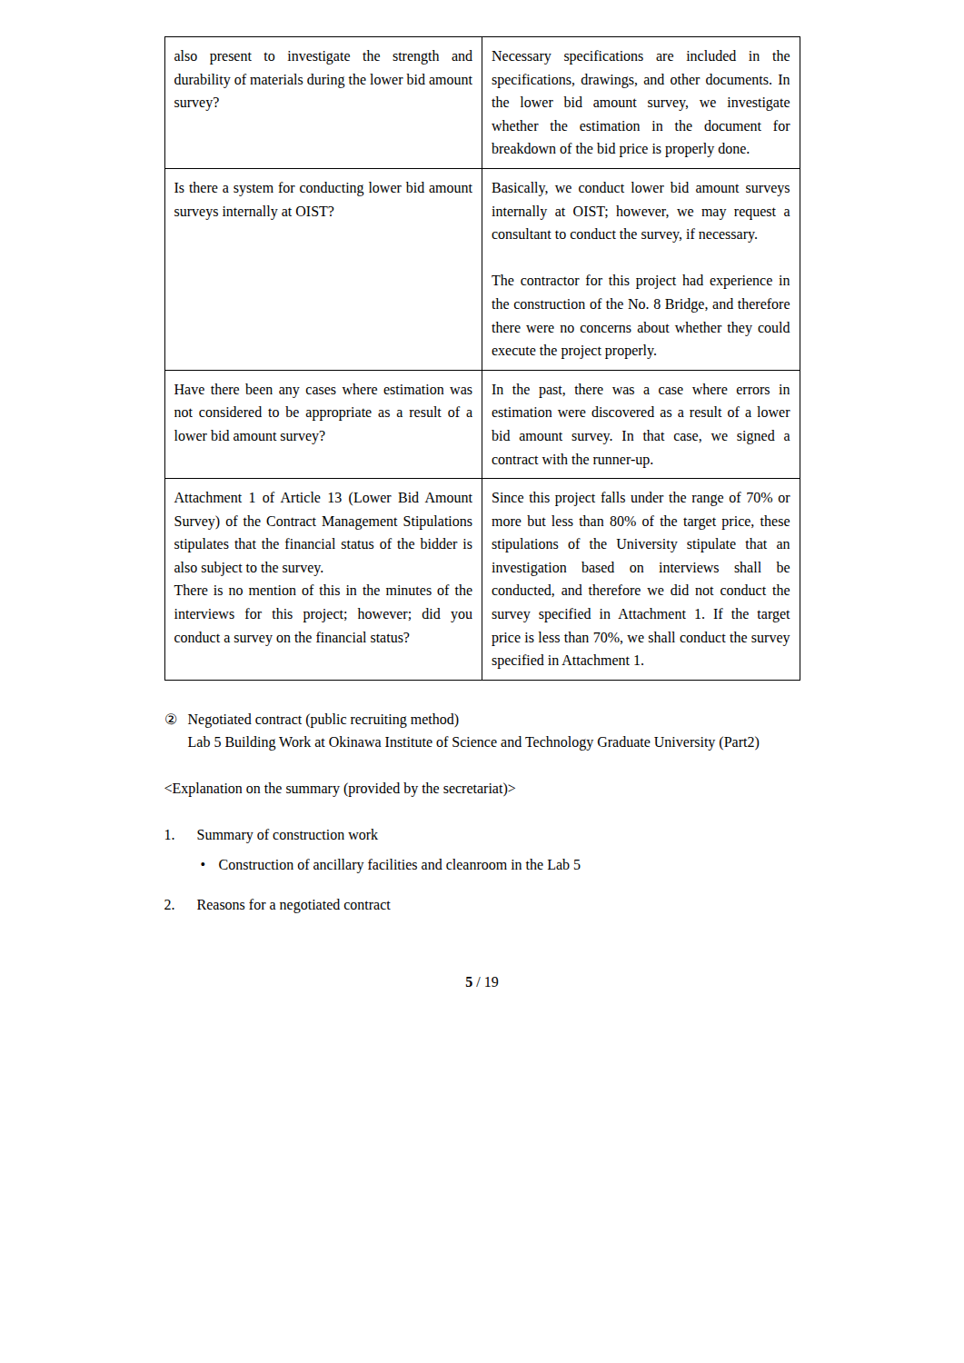| also present to investigate the strength and durability of materials during the lower bid amount survey? | Necessary specifications are included in the specifications, drawings, and other documents. In the lower bid amount survey, we investigate whether the estimation in the document for breakdown of the bid price is properly done. |
| Is there a system for conducting lower bid amount surveys internally at OIST? | Basically, we conduct lower bid amount surveys internally at OIST; however, we may request a consultant to conduct the survey, if necessary. The contractor for this project had experience in the construction of the No. 8 Bridge, and therefore there were no concerns about whether they could execute the project properly. |
| Have there been any cases where estimation was not considered to be appropriate as a result of a lower bid amount survey? | In the past, there was a case where errors in estimation were discovered as a result of a lower bid amount survey. In that case, we signed a contract with the runner-up. |
| Attachment 1 of Article 13 (Lower Bid Amount Survey) of the Contract Management Stipulations stipulates that the financial status of the bidder is also subject to the survey. There is no mention of this in the minutes of the interviews for this project; however; did you conduct a survey on the financial status? | Since this project falls under the range of 70% or more but less than 80% of the target price, these stipulations of the University stipulate that an investigation based on interviews shall be conducted, and therefore we did not conduct the survey specified in Attachment 1. If the target price is less than 70%, we shall conduct the survey specified in Attachment 1. |
②
Negotiated contract (public recruiting method)
Lab 5 Building Work at Okinawa Institute of Science and Technology Graduate University (Part2)
<Explanation on the summary (provided by the secretariat)>
Summary of construction work
Construction of ancillary facilities and cleanroom in the Lab 5
Reasons for a negotiated contract
5 / 19